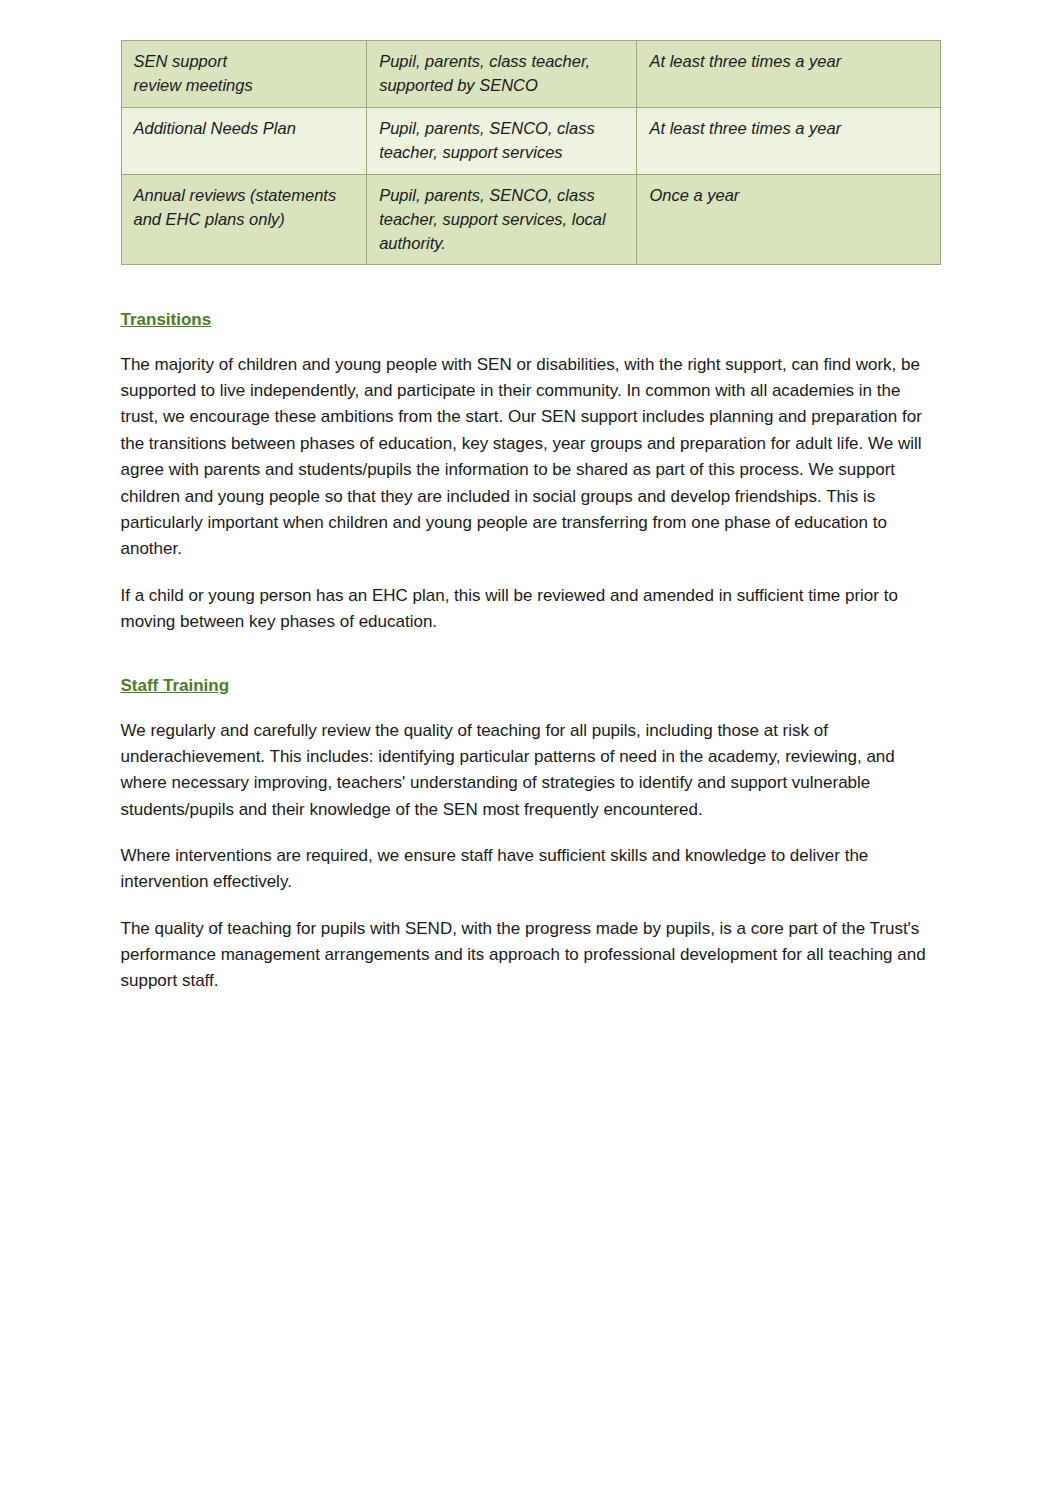| SEN support review meetings | Pupil, parents, class teacher, supported by SENCO | At least three times a year |
| Additional Needs Plan | Pupil, parents, SENCO, class teacher, support services | At least three times a year |
| Annual reviews (statements and EHC plans only) | Pupil, parents, SENCO, class teacher, support services, local authority. | Once a year |
Transitions
The majority of children and young people with SEN or disabilities, with the right support, can find work, be supported to live independently, and participate in their community. In common with all academies in the trust, we encourage these ambitions from the start. Our SEN support includes planning and preparation for the transitions between phases of education, key stages, year groups and preparation for adult life. We will agree with parents and students/pupils the information to be shared as part of this process. We support children and young people so that they are included in social groups and develop friendships. This is particularly important when children and young people are transferring from one phase of education to another.
If a child or young person has an EHC plan, this will be reviewed and amended in sufficient time prior to moving between key phases of education.
Staff Training
We regularly and carefully review the quality of teaching for all pupils, including those at risk of underachievement. This includes: identifying particular patterns of need in the academy, reviewing, and where necessary improving, teachers' understanding of strategies to identify and support vulnerable students/pupils and their knowledge of the SEN most frequently encountered.
Where interventions are required, we ensure staff have sufficient skills and knowledge to deliver the intervention effectively.
The quality of teaching for pupils with SEND, with the progress made by pupils, is a core part of the Trust's performance management arrangements and its approach to professional development for all teaching and support staff.